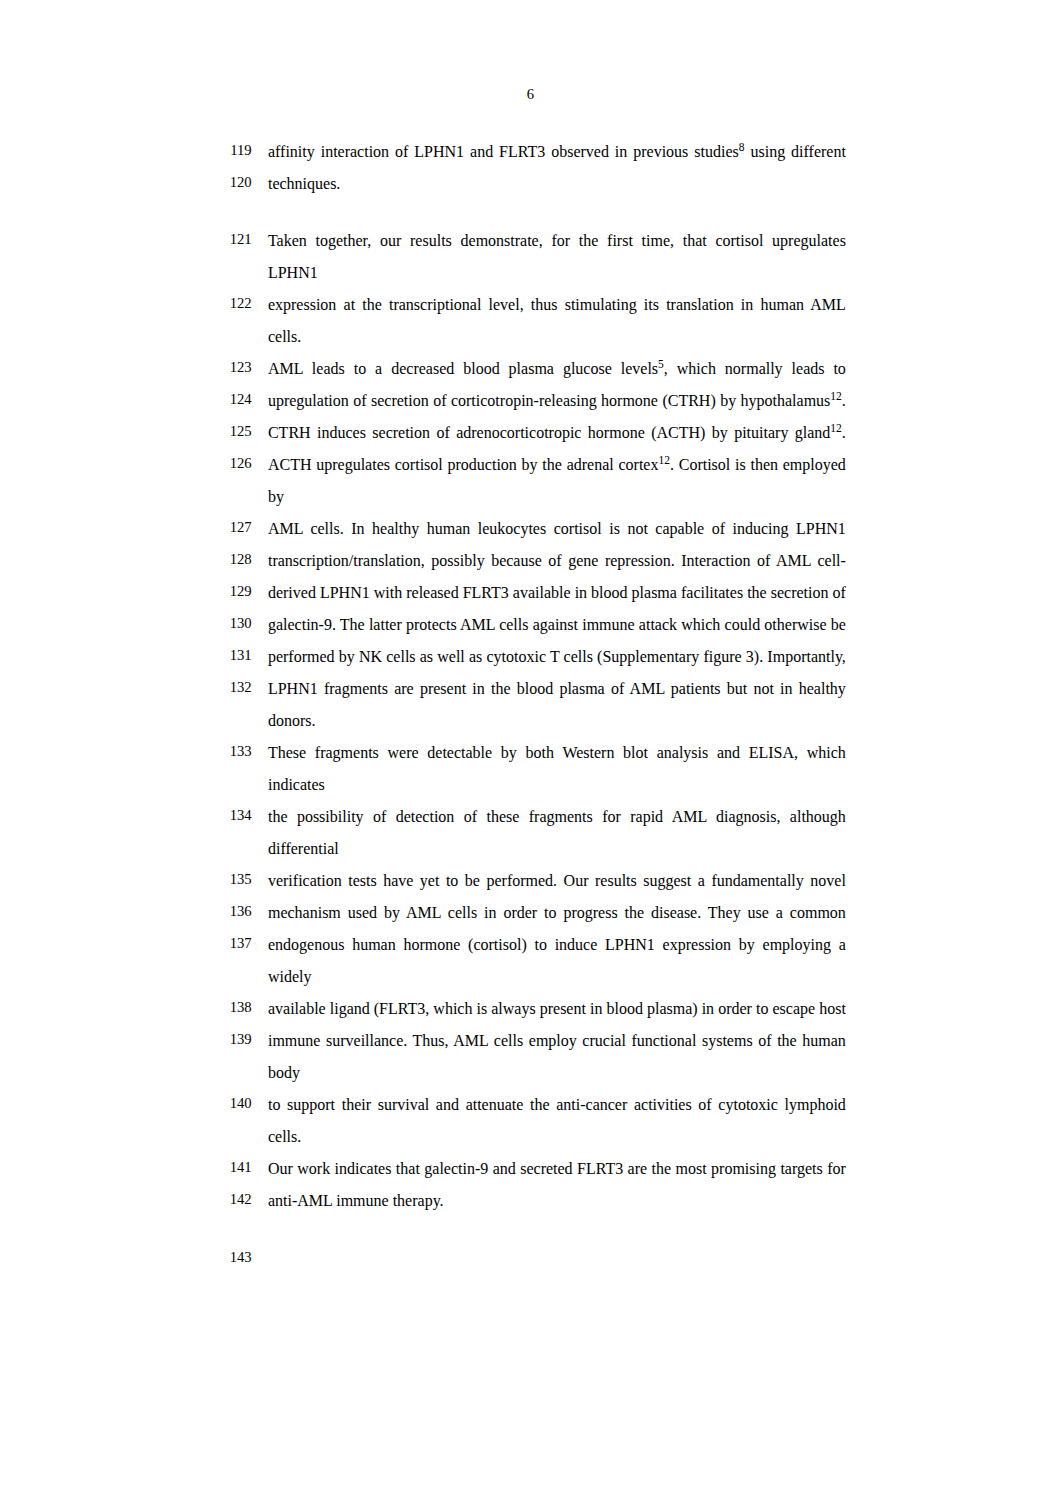6
affinity interaction of LPHN1 and FLRT3 observed in previous studies8 using different
techniques.
Taken together, our results demonstrate, for the first time, that cortisol upregulates LPHN1
expression at the transcriptional level, thus stimulating its translation in human AML cells.
AML leads to a decreased blood plasma glucose levels5, which normally leads to
upregulation of secretion of corticotropin-releasing hormone (CTRH) by hypothalamus12.
CTRH induces secretion of adrenocorticotropic hormone (ACTH) by pituitary gland12.
ACTH upregulates cortisol production by the adrenal cortex12. Cortisol is then employed by
AML cells. In healthy human leukocytes cortisol is not capable of inducing LPHN1
transcription/translation, possibly because of gene repression. Interaction of AML cell-
derived LPHN1 with released FLRT3 available in blood plasma facilitates the secretion of
galectin-9. The latter protects AML cells against immune attack which could otherwise be
performed by NK cells as well as cytotoxic T cells (Supplementary figure 3). Importantly,
LPHN1 fragments are present in the blood plasma of AML patients but not in healthy donors.
These fragments were detectable by both Western blot analysis and ELISA, which indicates
the possibility of detection of these fragments for rapid AML diagnosis, although differential
verification tests have yet to be performed. Our results suggest a fundamentally novel
mechanism used by AML cells in order to progress the disease. They use a common
endogenous human hormone (cortisol) to induce LPHN1 expression by employing a widely
available ligand (FLRT3, which is always present in blood plasma) in order to escape host
immune surveillance. Thus, AML cells employ crucial functional systems of the human body
to support their survival and attenuate the anti-cancer activities of cytotoxic lymphoid cells.
Our work indicates that galectin-9 and secreted FLRT3 are the most promising targets for
anti-AML immune therapy.